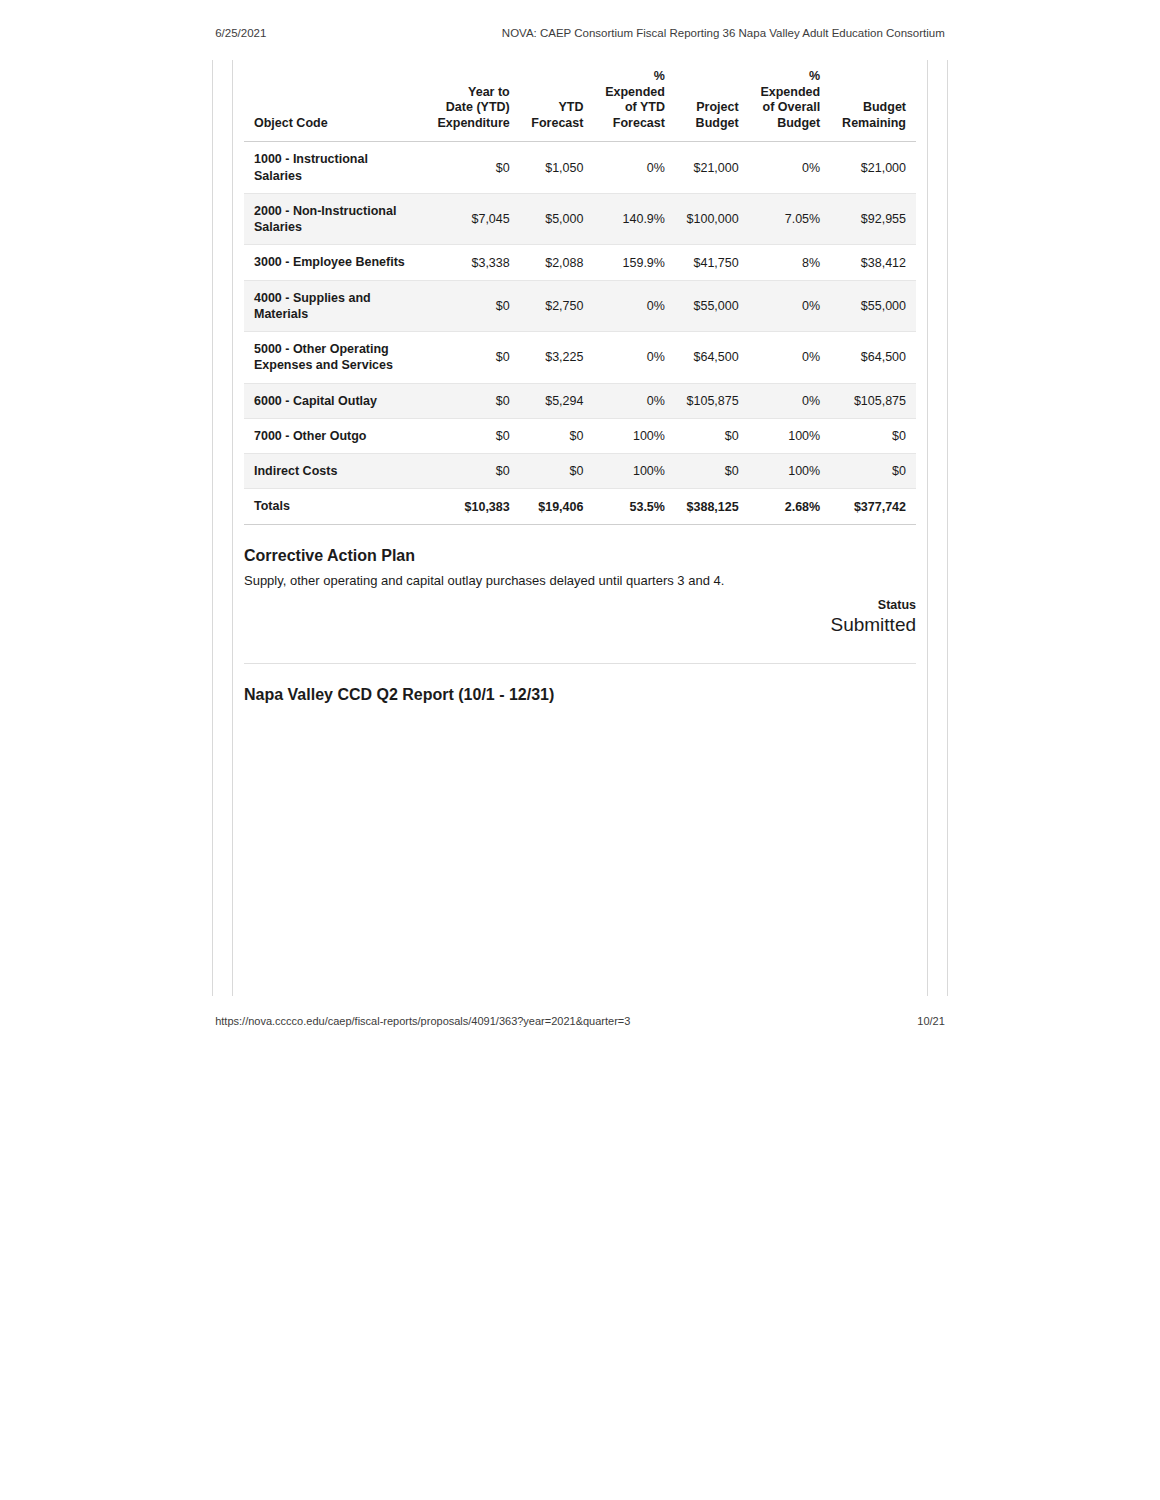6/25/2021
NOVA: CAEP Consortium Fiscal Reporting 36 Napa Valley Adult Education Consortium
| Object Code | Year to Date (YTD) Expenditure | YTD Forecast | % Expended of YTD Forecast | Project Budget | % Expended of Overall Budget | Budget Remaining |
| --- | --- | --- | --- | --- | --- | --- |
| 1000 - Instructional Salaries | $0 | $1,050 | 0% | $21,000 | 0% | $21,000 |
| 2000 - Non-Instructional Salaries | $7,045 | $5,000 | 140.9% | $100,000 | 7.05% | $92,955 |
| 3000 - Employee Benefits | $3,338 | $2,088 | 159.9% | $41,750 | 8% | $38,412 |
| 4000 - Supplies and Materials | $0 | $2,750 | 0% | $55,000 | 0% | $55,000 |
| 5000 - Other Operating Expenses and Services | $0 | $3,225 | 0% | $64,500 | 0% | $64,500 |
| 6000 - Capital Outlay | $0 | $5,294 | 0% | $105,875 | 0% | $105,875 |
| 7000 - Other Outgo | $0 | $0 | 100% | $0 | 100% | $0 |
| Indirect Costs | $0 | $0 | 100% | $0 | 100% | $0 |
| Totals | $10,383 | $19,406 | 53.5% | $388,125 | 2.68% | $377,742 |
Corrective Action Plan
Supply, other operating and capital outlay purchases delayed until quarters 3 and 4.
Status
Submitted
Napa Valley CCD Q2 Report (10/1 - 12/31)
https://nova.cccco.edu/caep/fiscal-reports/proposals/4091/363?year=2021&quarter=3
10/21